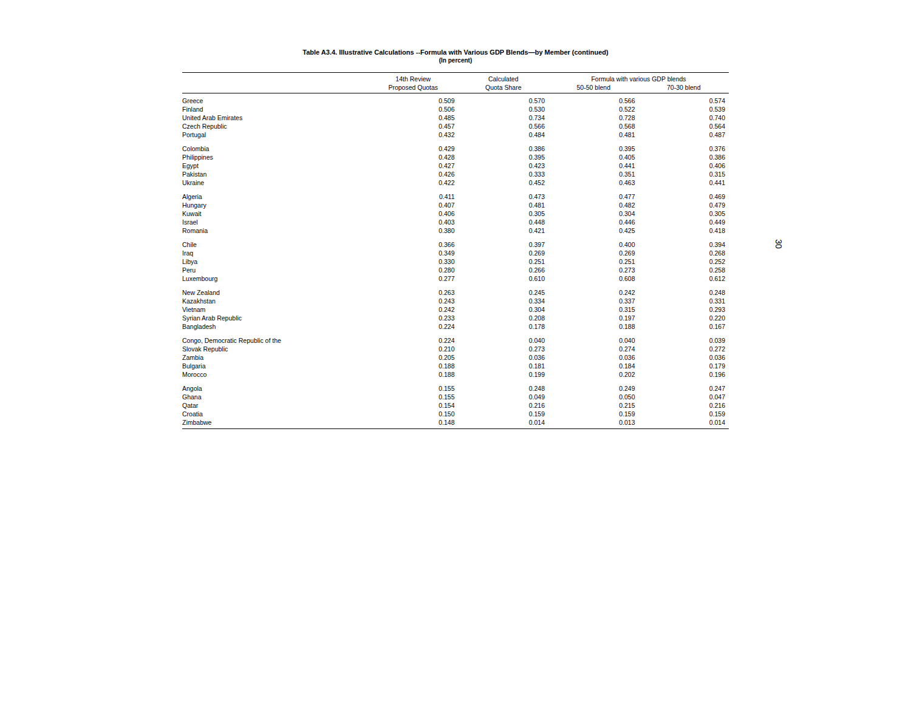30
Table A3.4. Illustrative Calculations --Formula with Various GDP Blends—by Member (continued)
(In percent)
| | 14th Review | Calculated | Formula with various GDP blends |
| --- | --- | --- | --- |
| | Proposed Quotas | Quota Share | 50-50 blend | 70-30 blend |
| Greece | 0.509 | 0.570 | 0.566 | 0.574 |
| Finland | 0.506 | 0.530 | 0.522 | 0.539 |
| United Arab Emirates | 0.485 | 0.734 | 0.728 | 0.740 |
| Czech Republic | 0.457 | 0.566 | 0.568 | 0.564 |
| Portugal | 0.432 | 0.484 | 0.481 | 0.487 |
| Colombia | 0.429 | 0.386 | 0.395 | 0.376 |
| Philippines | 0.428 | 0.395 | 0.405 | 0.386 |
| Egypt | 0.427 | 0.423 | 0.441 | 0.406 |
| Pakistan | 0.426 | 0.333 | 0.351 | 0.315 |
| Ukraine | 0.422 | 0.452 | 0.463 | 0.441 |
| Algeria | 0.411 | 0.473 | 0.477 | 0.469 |
| Hungary | 0.407 | 0.481 | 0.482 | 0.479 |
| Kuwait | 0.406 | 0.305 | 0.304 | 0.305 |
| Israel | 0.403 | 0.448 | 0.446 | 0.449 |
| Romania | 0.380 | 0.421 | 0.425 | 0.418 |
| Chile | 0.366 | 0.397 | 0.400 | 0.394 |
| Iraq | 0.349 | 0.269 | 0.269 | 0.268 |
| Libya | 0.330 | 0.251 | 0.251 | 0.252 |
| Peru | 0.280 | 0.266 | 0.273 | 0.258 |
| Luxembourg | 0.277 | 0.610 | 0.608 | 0.612 |
| New Zealand | 0.263 | 0.245 | 0.242 | 0.248 |
| Kazakhstan | 0.243 | 0.334 | 0.337 | 0.331 |
| Vietnam | 0.242 | 0.304 | 0.315 | 0.293 |
| Syrian Arab Republic | 0.233 | 0.208 | 0.197 | 0.220 |
| Bangladesh | 0.224 | 0.178 | 0.188 | 0.167 |
| Congo, Democratic Republic of the | 0.224 | 0.040 | 0.040 | 0.039 |
| Slovak Republic | 0.210 | 0.273 | 0.274 | 0.272 |
| Zambia | 0.205 | 0.036 | 0.036 | 0.036 |
| Bulgaria | 0.188 | 0.181 | 0.184 | 0.179 |
| Morocco | 0.188 | 0.199 | 0.202 | 0.196 |
| Angola | 0.155 | 0.248 | 0.249 | 0.247 |
| Ghana | 0.155 | 0.049 | 0.050 | 0.047 |
| Qatar | 0.154 | 0.216 | 0.215 | 0.216 |
| Croatia | 0.150 | 0.159 | 0.159 | 0.159 |
| Zimbabwe | 0.148 | 0.014 | 0.013 | 0.014 |